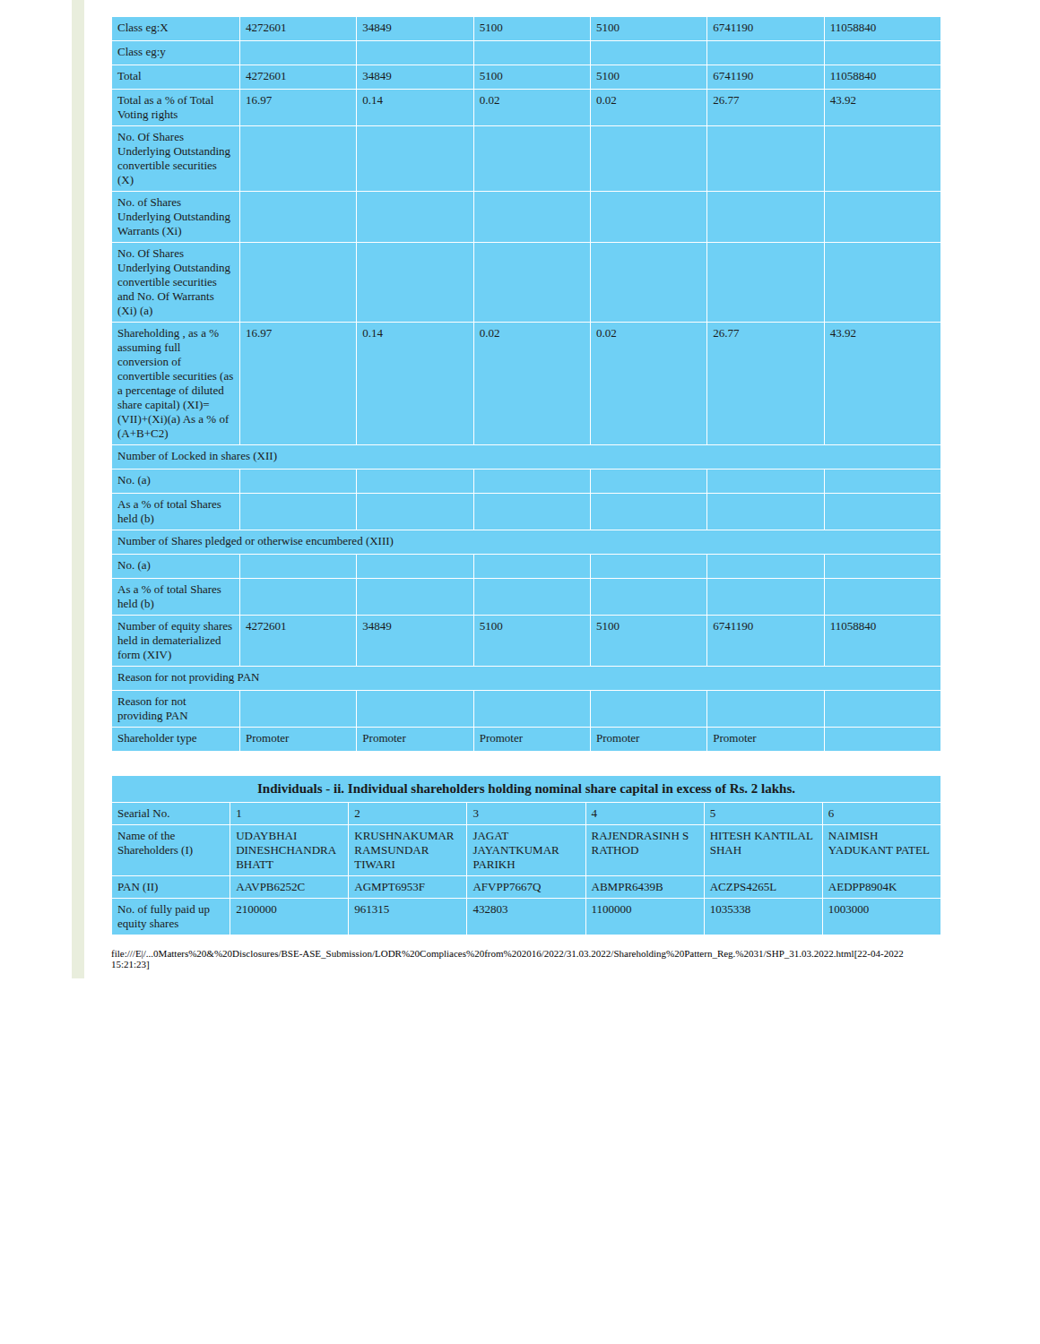| Class eg:X | 4272601 | 34849 | 5100 | 5100 | 6741190 | 11058840 |
| Class eg:y | | | | | | |
| Total | 4272601 | 34849 | 5100 | 5100 | 6741190 | 11058840 |
| Total as a % of Total Voting rights | 16.97 | 0.14 | 0.02 | 0.02 | 26.77 | 43.92 |
| No. Of Shares Underlying Outstanding convertible securities (X) | | | | | | |
| No. of Shares Underlying Outstanding Warrants (Xi) | | | | | | |
| No. Of Shares Underlying Outstanding convertible securities and No. Of Warrants (Xi) (a) | | | | | | |
| Shareholding , as a % assuming full conversion of convertible securities (as a percentage of diluted share capital) (XI)= (VII)+(Xi)(a) As a % of (A+B+C2) | 16.97 | 0.14 | 0.02 | 0.02 | 26.77 | 43.92 |
| Number of Locked in shares (XII) |
| No. (a) | | | | | | |
| As a % of total Shares held (b) | | | | | | |
| Number of Shares pledged or otherwise encumbered (XIII) |
| No. (a) | | | | | | |
| As a % of total Shares held (b) | | | | | | |
| Number of equity shares held in dematerialized form (XIV) | 4272601 | 34849 | 5100 | 5100 | 6741190 | 11058840 |
| Reason for not providing PAN |
| Reason for not providing PAN | | | | | | |
| Shareholder type | Promoter | Promoter | Promoter | Promoter | Promoter | |
| Individuals - ii. Individual shareholders holding nominal share capital in excess of Rs. 2 lakhs. |
| Searial No. | 1 | 2 | 3 | 4 | 5 | 6 |
| Name of the Shareholders (I) | UDAYBHAI DINESHCHANDRA BHATT | KRUSHNAKUMAR RAMSUNDAR TIWARI | JAGAT JAYANTKUMAR PARIKH | RAJENDRASINH S RATHOD | HITESH KANTILAL SHAH | NAIMISH YADUKANT PATEL |
| PAN (II) | AAVPB6252C | AGMPT6953F | AFVPP7667Q | ABMPR6439B | ACZPS4265L | AEDPP8904K |
| No. of fully paid up equity shares | 2100000 | 961315 | 432803 | 1100000 | 1035338 | 1003000 |
file:///E|/...0Matters%20&%20Disclosures/BSE-ASE_Submission/LODR%20Compliaces%20from%202016/2022/31.03.2022/Shareholding%20Pattern_Reg.%2031/SHP_31.03.2022.html[22-04-2022 15:21:23]